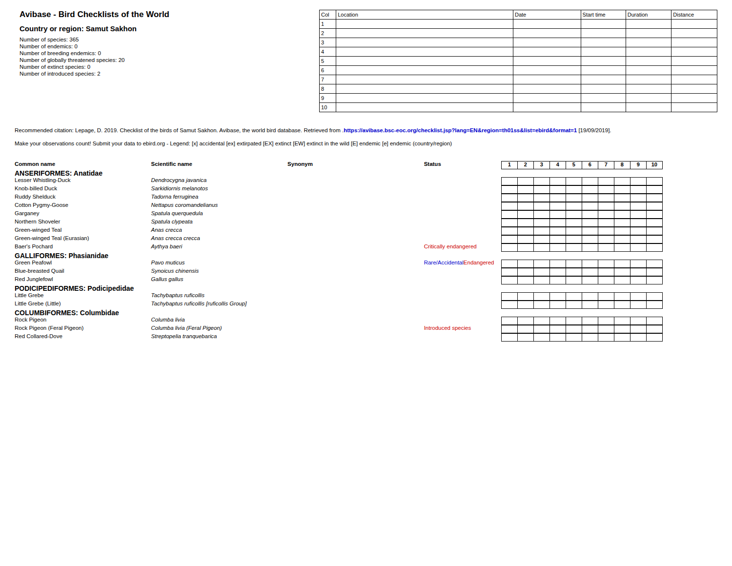Avibase - Bird Checklists of the World
Country or region: Samut Sakhon
Number of species: 365
Number of endemics: 0
Number of breeding endemics: 0
Number of globally threatened species: 20
Number of extinct species: 0
Number of introduced species: 2
| Col | Location | Date | Start time | Duration | Distance |
| --- | --- | --- | --- | --- | --- |
| 1 | | | | | |
| 2 | | | | | |
| 3 | | | | | |
| 4 | | | | | |
| 5 | | | | | |
| 6 | | | | | |
| 7 | | | | | |
| 8 | | | | | |
| 9 | | | | | |
| 10 | | | | | |
Recommended citation: Lepage, D. 2019. Checklist of the birds of Samut Sakhon. Avibase, the world bird database. Retrieved from .https://avibase.bsc-eoc.org/checklist.jsp?lang=EN&region=th01ss&list=ebird&format=1 [19/09/2019].
Make your observations count! Submit your data to ebird.org - Legend: [x] accidental [ex] extirpated [EX] extinct [EW] extinct in the wild [E] endemic [e] endemic (country/region)
| Common name | Scientific name | Synonym | Status | / 1 / 2 / 3 / 4 / 5 / 6 / 7 / 8 / 9 / 10 / |
| ANSERIFORMES: Anatidae |
| Lesser Whistling-Duck | Dendrocygna javanica | | | |
| Knob-billed Duck | Sarkidiornis melanotos | | | |
| Ruddy Shelduck | Tadorna ferruginea | | | |
| Cotton Pygmy-Goose | Nettapus coromandelianus | | | |
| Garganey | Spatula querquedula | | | |
| Northern Shoveler | Spatula clypeata | | | |
| Green-winged Teal | Anas crecca | | | |
| Green-winged Teal (Eurasian) | Anas crecca crecca | | | |
| Baer's Pochard | Aythya baeri | | Critically endangered | |
| GALLIFORMES: Phasianidae |
| Green Peafowl | Pavo muticus | | Rare/Accidental Endangered | |
| Blue-breasted Quail | Synoicus chinensis | | | |
| Red Junglefowl | Gallus gallus | | | |
| PODICIPEDIFORMES: Podicipedidae |
| Little Grebe | Tachybaptus ruficollis | | | |
| Little Grebe (Little) | Tachybaptus ruficollis [ruficollis Group] | | | |
| COLUMBIFORMES: Columbidae |
| Rock Pigeon | Columba livia | | | |
| Rock Pigeon (Feral Pigeon) | Columba livia (Feral Pigeon) | | Introduced species | |
| Red Collared-Dove | Streptopelia tranquebarica | | | |